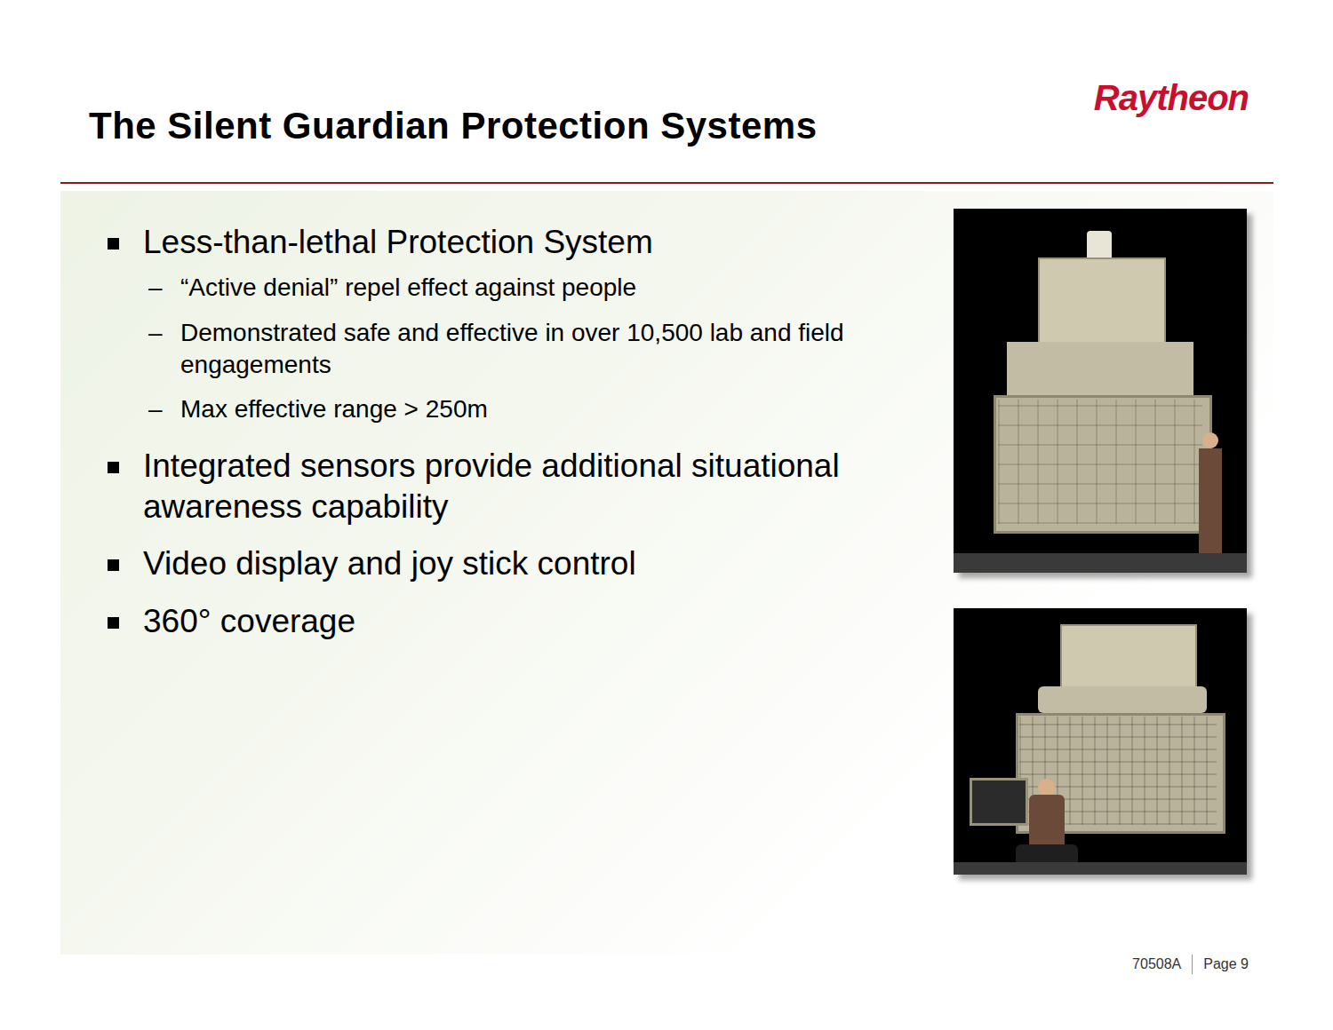Raytheon
The Silent Guardian Protection Systems
Less-than-lethal Protection System
“Active denial” repel effect against people
Demonstrated safe and effective in over 10,500 lab and field engagements
Max effective range > 250m
Integrated sensors provide additional situational awareness capability
Video display and joy stick control
360° coverage
70508A Page 9